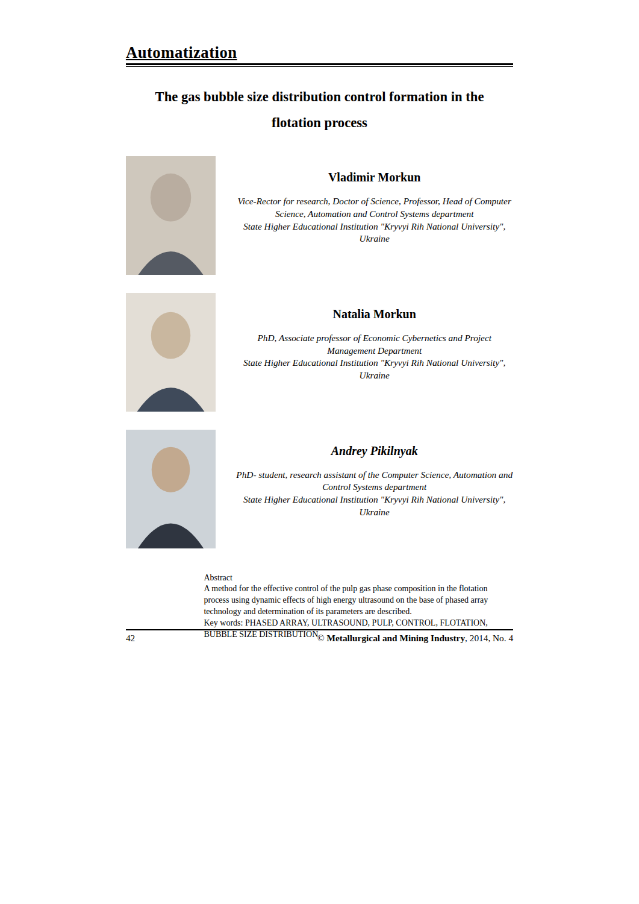Automatization
The gas bubble size distribution control formation in the flotation process
Vladimir Morkun
Vice-Rector for research, Doctor of Science, Professor, Head of Computer Science, Automation and Control Systems department
State Higher Educational Institution "Kryvyi Rih National University", Ukraine
Natalia Morkun
PhD, Associate professor of Economic Cybernetics and Project Management Department
State Higher Educational Institution "Kryvyi Rih National University", Ukraine
Andrey Pikilnyak
PhD- student, research assistant of the Computer Science, Automation and Control Systems department
State Higher Educational Institution "Kryvyi Rih National University", Ukraine
Abstract
A method for the effective control of the pulp gas phase composition in the flotation process using dynamic effects of high energy ultrasound on the base of phased array technology and determination of its parameters are described.
Key words: PHASED ARRAY, ULTRASOUND, PULP, CONTROL, FLOTATION, BUBBLE SIZE DISTRIBUTION
42
© Metallurgical and Mining Industry, 2014, No. 4